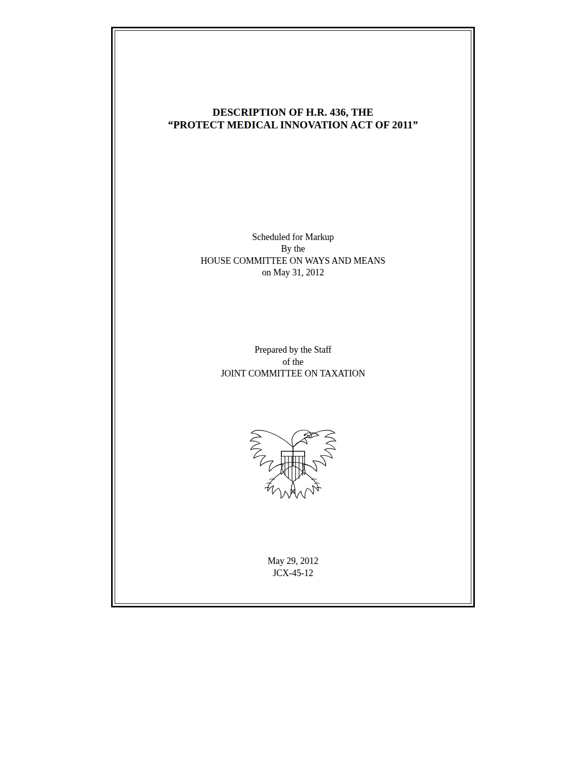DESCRIPTION OF H.R. 436, THE “PROTECT MEDICAL INNOVATION ACT OF 2011”
Scheduled for Markup
By the
House Committee on Ways and Means
on May 31, 2012
Prepared by the Staff
of the
Joint Committee on Taxation
May 29, 2012
JCX-45-12